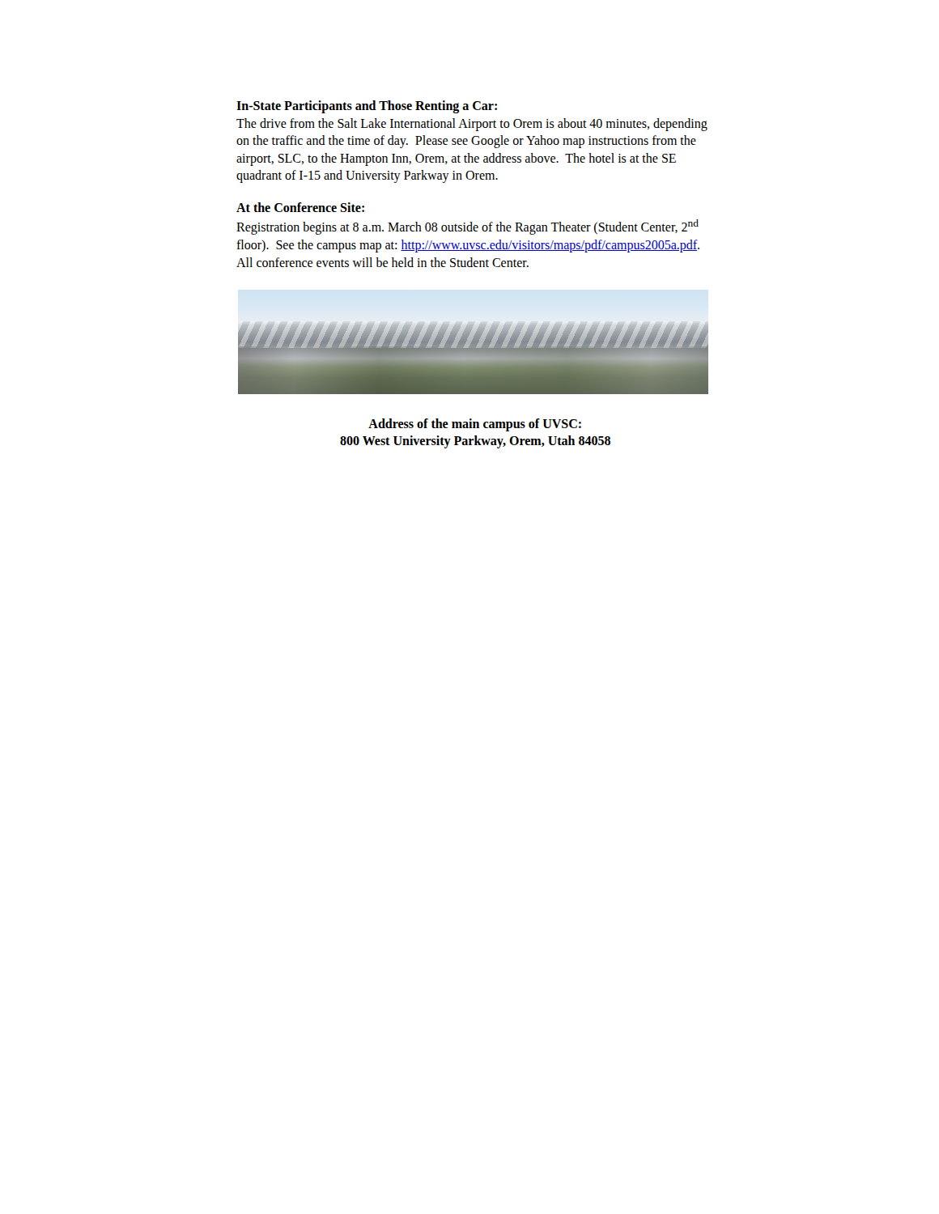In-State Participants and Those Renting a Car:
The drive from the Salt Lake International Airport to Orem is about 40 minutes, depending on the traffic and the time of day. Please see Google or Yahoo map instructions from the airport, SLC, to the Hampton Inn, Orem, at the address above. The hotel is at the SE quadrant of I-15 and University Parkway in Orem.
At the Conference Site:
Registration begins at 8 a.m. March 08 outside of the Ragan Theater (Student Center, 2nd floor). See the campus map at: http://www.uvsc.edu/visitors/maps/pdf/campus2005a.pdf. All conference events will be held in the Student Center.
Address of the main campus of UVSC:
800 West University Parkway, Orem, Utah 84058